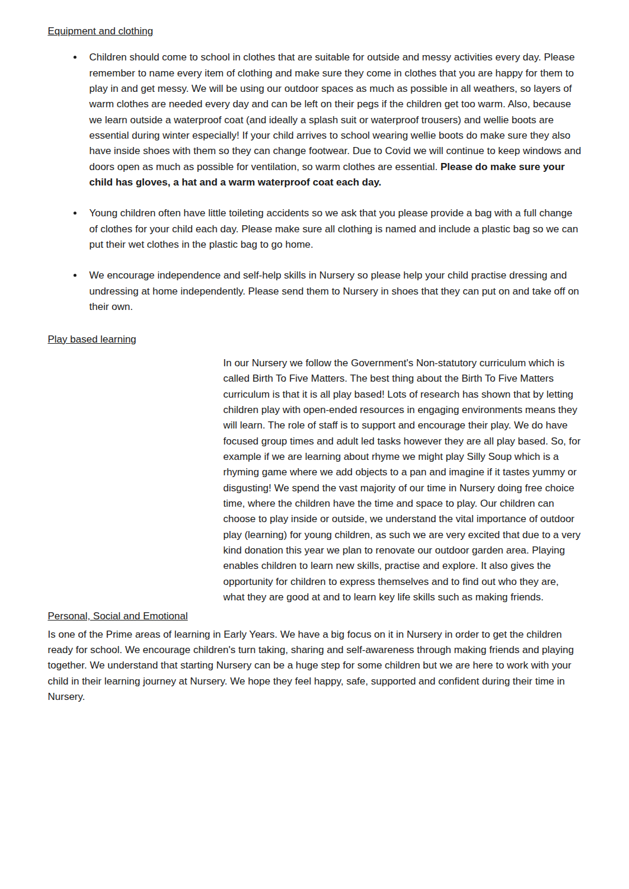Equipment and clothing
Children should come to school in clothes that are suitable for outside and messy activities every day. Please remember to name every item of clothing and make sure they come in clothes that you are happy for them to play in and get messy. We will be using our outdoor spaces as much as possible in all weathers, so layers of warm clothes are needed every day and can be left on their pegs if the children get too warm. Also, because we learn outside a waterproof coat (and ideally a splash suit or waterproof trousers) and wellie boots are essential during winter especially! If your child arrives to school wearing wellie boots do make sure they also have inside shoes with them so they can change footwear. Due to Covid we will continue to keep windows and doors open as much as possible for ventilation, so warm clothes are essential. Please do make sure your child has gloves, a hat and a warm waterproof coat each day.
Young children often have little toileting accidents so we ask that you please provide a bag with a full change of clothes for your child each day. Please make sure all clothing is named and include a plastic bag so we can put their wet clothes in the plastic bag to go home.
We encourage independence and self-help skills in Nursery so please help your child practise dressing and undressing at home independently. Please send them to Nursery in shoes that they can put on and take off on their own.
Play based learning
In our Nursery we follow the Government's Non-statutory curriculum which is called Birth To Five Matters. The best thing about the Birth To Five Matters curriculum is that it is all play based! Lots of research has shown that by letting children play with open-ended resources in engaging environments means they will learn. The role of staff is to support and encourage their play. We do have focused group times and adult led tasks however they are all play based. So, for example if we are learning about rhyme we might play Silly Soup which is a rhyming game where we add objects to a pan and imagine if it tastes yummy or disgusting! We spend the vast majority of our time in Nursery doing free choice time, where the children have the time and space to play. Our children can choose to play inside or outside, we understand the vital importance of outdoor play (learning) for young children, as such we are very excited that due to a very kind donation this year we plan to renovate our outdoor garden area. Playing enables children to learn new skills, practise and explore. It also gives the opportunity for children to express themselves and to find out who they are, what they are good at and to learn key life skills such as making friends.
Personal, Social and Emotional
Is one of the Prime areas of learning in Early Years. We have a big focus on it in Nursery in order to get the children ready for school. We encourage children's turn taking, sharing and self-awareness through making friends and playing together. We understand that starting Nursery can be a huge step for some children but we are here to work with your child in their learning journey at Nursery. We hope they feel happy, safe, supported and confident during their time in Nursery.